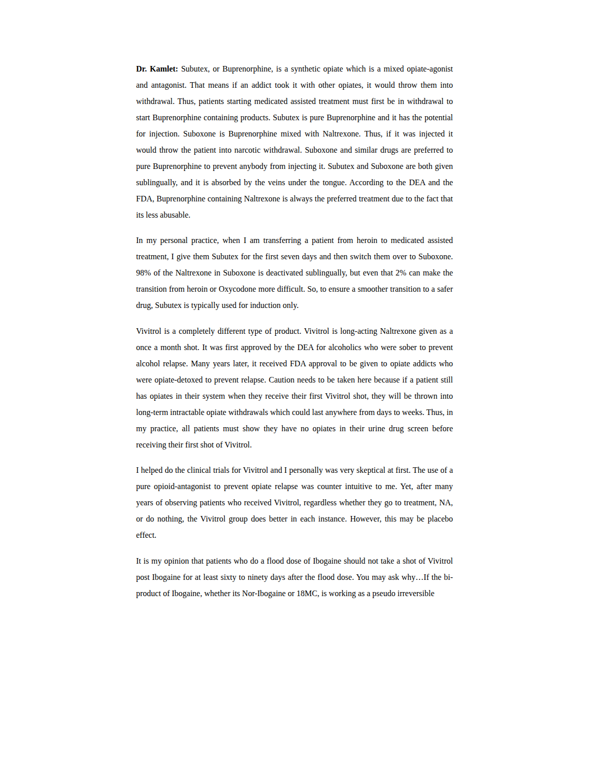Dr. Kamlet: Subutex, or Buprenorphine, is a synthetic opiate which is a mixed opiate-agonist and antagonist. That means if an addict took it with other opiates, it would throw them into withdrawal. Thus, patients starting medicated assisted treatment must first be in withdrawal to start Buprenorphine containing products. Subutex is pure Buprenorphine and it has the potential for injection. Suboxone is Buprenorphine mixed with Naltrexone. Thus, if it was injected it would throw the patient into narcotic withdrawal. Suboxone and similar drugs are preferred to pure Buprenorphine to prevent anybody from injecting it. Subutex and Suboxone are both given sublingually, and it is absorbed by the veins under the tongue. According to the DEA and the FDA, Buprenorphine containing Naltrexone is always the preferred treatment due to the fact that its less abusable.
In my personal practice, when I am transferring a patient from heroin to medicated assisted treatment, I give them Subutex for the first seven days and then switch them over to Suboxone. 98% of the Naltrexone in Suboxone is deactivated sublingually, but even that 2% can make the transition from heroin or Oxycodone more difficult. So, to ensure a smoother transition to a safer drug, Subutex is typically used for induction only.
Vivitrol is a completely different type of product. Vivitrol is long-acting Naltrexone given as a once a month shot. It was first approved by the DEA for alcoholics who were sober to prevent alcohol relapse. Many years later, it received FDA approval to be given to opiate addicts who were opiate-detoxed to prevent relapse. Caution needs to be taken here because if a patient still has opiates in their system when they receive their first Vivitrol shot, they will be thrown into long-term intractable opiate withdrawals which could last anywhere from days to weeks. Thus, in my practice, all patients must show they have no opiates in their urine drug screen before receiving their first shot of Vivitrol.
I helped do the clinical trials for Vivitrol and I personally was very skeptical at first. The use of a pure opioid-antagonist to prevent opiate relapse was counter intuitive to me. Yet, after many years of observing patients who received Vivitrol, regardless whether they go to treatment, NA, or do nothing, the Vivitrol group does better in each instance. However, this may be placebo effect.
It is my opinion that patients who do a flood dose of Ibogaine should not take a shot of Vivitrol post Ibogaine for at least sixty to ninety days after the flood dose. You may ask why…If the bi-product of Ibogaine, whether its Nor-Ibogaine or 18MC, is working as a pseudo irreversible